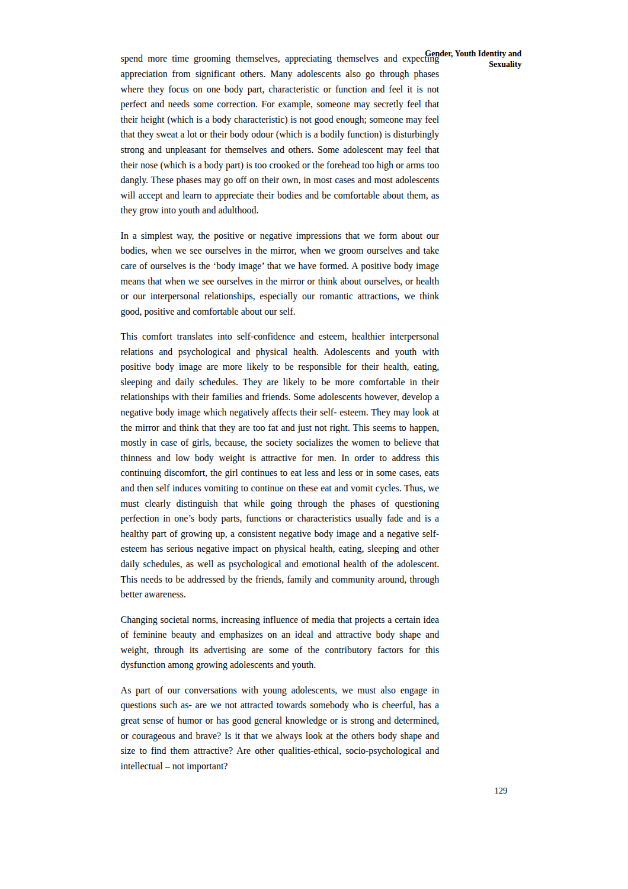Gender, Youth Identity and Sexuality
spend more time grooming themselves, appreciating themselves and expecting appreciation from significant others. Many adolescents also go through phases where they focus on one body part, characteristic or function and feel it is not perfect and needs some correction. For example, someone may secretly feel that their height (which is a body characteristic) is not good enough; someone may feel that they sweat a lot or their body odour (which is a bodily function) is disturbingly strong and unpleasant for themselves and others. Some adolescent may feel that their nose (which is a body part) is too crooked or the forehead too high or arms too dangly. These phases may go off on their own, in most cases and most adolescents will accept and learn to appreciate their bodies and be comfortable about them, as they grow into youth and adulthood.
In a simplest way, the positive or negative impressions that we form about our bodies, when we see ourselves in the mirror, when we groom ourselves and take care of ourselves is the ‘body image’ that we have formed. A positive body image means that when we see ourselves in the mirror or think about ourselves, or health or our interpersonal relationships, especially our romantic attractions, we think good, positive and comfortable about our self.
This comfort translates into self-confidence and esteem, healthier interpersonal relations and psychological and physical health. Adolescents and youth with positive body image are more likely to be responsible for their health, eating, sleeping and daily schedules. They are likely to be more comfortable in their relationships with their families and friends. Some adolescents however, develop a negative body image which negatively affects their self- esteem. They may look at the mirror and think that they are too fat and just not right. This seems to happen, mostly in case of girls, because, the society socializes the women to believe that thinness and low body weight is attractive for men. In order to address this continuing discomfort, the girl continues to eat less and less or in some cases, eats and then self induces vomiting to continue on these eat and vomit cycles. Thus, we must clearly distinguish that while going through the phases of questioning perfection in one’s body parts, functions or characteristics usually fade and is a healthy part of growing up, a consistent negative body image and a negative self-esteem has serious negative impact on physical health, eating, sleeping and other daily schedules, as well as psychological and emotional health of the adolescent. This needs to be addressed by the friends, family and community around, through better awareness.
Changing societal norms, increasing influence of media that projects a certain idea of feminine beauty and emphasizes on an ideal and attractive body shape and weight, through its advertising are some of the contributory factors for this dysfunction among growing adolescents and youth.
As part of our conversations with young adolescents, we must also engage in questions such as- are we not attracted towards somebody who is cheerful, has a great sense of humor or has good general knowledge or is strong and determined, or courageous and brave? Is it that we always look at the others body shape and size to find them attractive? Are other qualities-ethical, socio-psychological and intellectual – not important?
129